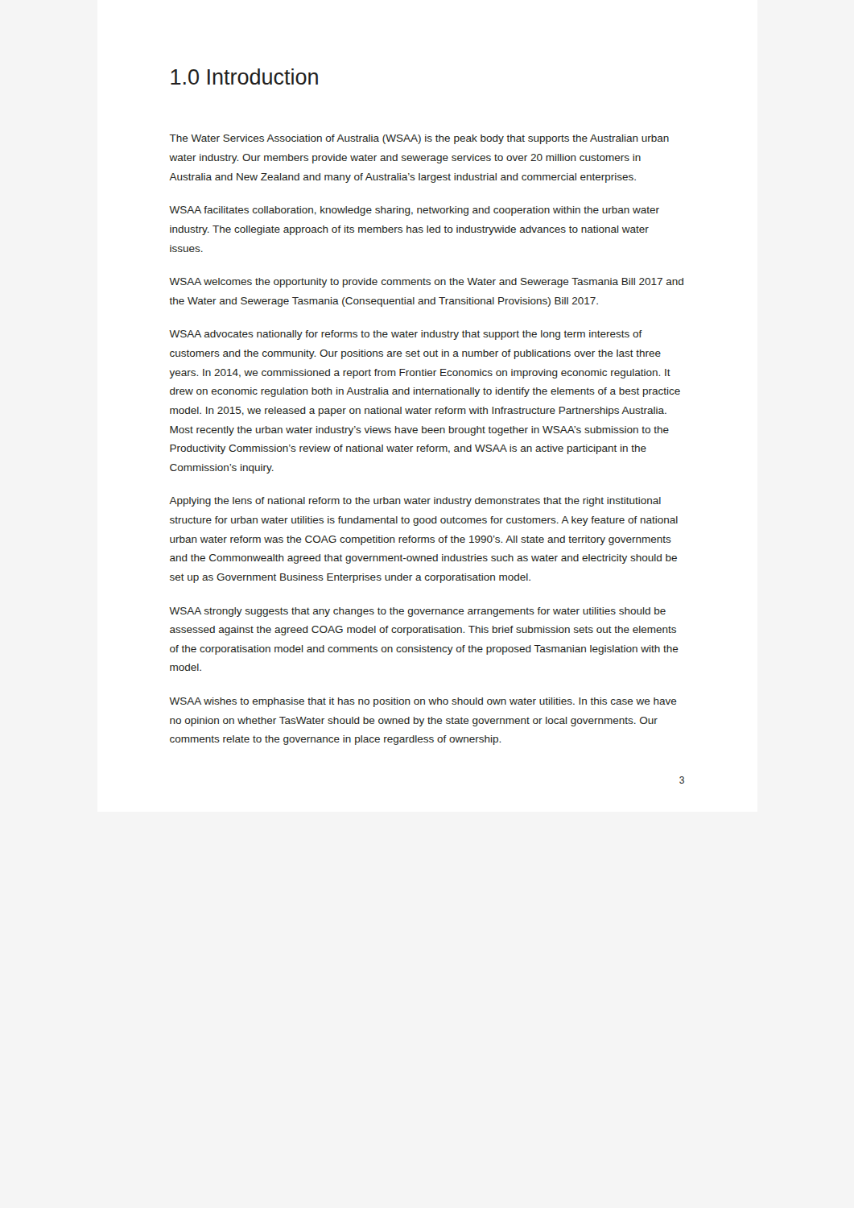1.0 Introduction
The Water Services Association of Australia (WSAA) is the peak body that supports the Australian urban water industry. Our members provide water and sewerage services to over 20 million customers in Australia and New Zealand and many of Australia’s largest industrial and commercial enterprises.
WSAA facilitates collaboration, knowledge sharing, networking and cooperation within the urban water industry. The collegiate approach of its members has led to industrywide advances to national water issues.
WSAA welcomes the opportunity to provide comments on the Water and Sewerage Tasmania Bill 2017 and the Water and Sewerage Tasmania (Consequential and Transitional Provisions) Bill 2017.
WSAA advocates nationally for reforms to the water industry that support the long term interests of customers and the community. Our positions are set out in a number of publications over the last three years. In 2014, we commissioned a report from Frontier Economics on improving economic regulation. It drew on economic regulation both in Australia and internationally to identify the elements of a best practice model. In 2015, we released a paper on national water reform with Infrastructure Partnerships Australia. Most recently the urban water industry’s views have been brought together in WSAA’s submission to the Productivity Commission’s review of national water reform, and WSAA is an active participant in the Commission’s inquiry.
Applying the lens of national reform to the urban water industry demonstrates that the right institutional structure for urban water utilities is fundamental to good outcomes for customers. A key feature of national urban water reform was the COAG competition reforms of the 1990’s. All state and territory governments and the Commonwealth agreed that government-owned industries such as water and electricity should be set up as Government Business Enterprises under a corporatisation model.
WSAA strongly suggests that any changes to the governance arrangements for water utilities should be assessed against the agreed COAG model of corporatisation. This brief submission sets out the elements of the corporatisation model and comments on consistency of the proposed Tasmanian legislation with the model.
WSAA wishes to emphasise that it has no position on who should own water utilities. In this case we have no opinion on whether TasWater should be owned by the state government or local governments. Our comments relate to the governance in place regardless of ownership.
3